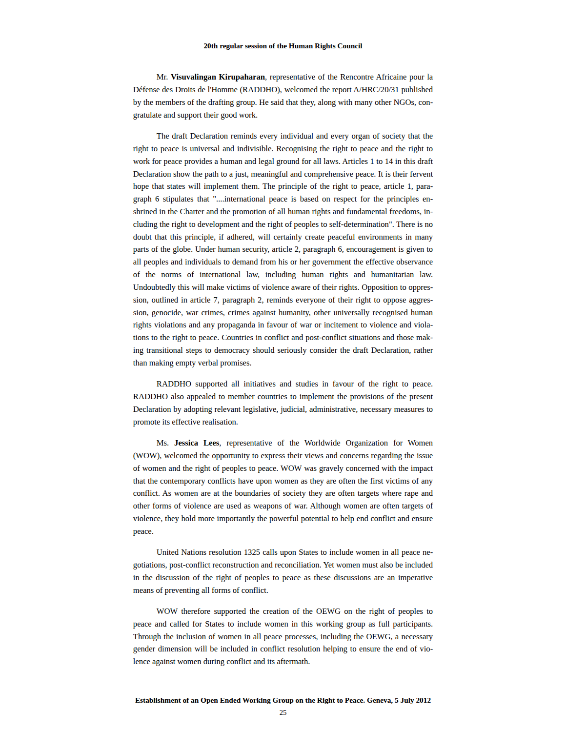20th regular session of the Human Rights Council
Mr. Visuvalingan Kirupaharan, representative of the Rencontre Africaine pour la Défense des Droits de l'Homme (RADDHO), welcomed the report A/HRC/20/31 published by the members of the drafting group. He said that they, along with many other NGOs, congratulate and support their good work.
The draft Declaration reminds every individual and every organ of society that the right to peace is universal and indivisible. Recognising the right to peace and the right to work for peace provides a human and legal ground for all laws. Articles 1 to 14 in this draft Declaration show the path to a just, meaningful and comprehensive peace. It is their fervent hope that states will implement them. The principle of the right to peace, article 1, paragraph 6 stipulates that "....international peace is based on respect for the principles enshrined in the Charter and the promotion of all human rights and fundamental freedoms, including the right to development and the right of peoples to self-determination". There is no doubt that this principle, if adhered, will certainly create peaceful environments in many parts of the globe. Under human security, article 2, paragraph 6, encouragement is given to all peoples and individuals to demand from his or her government the effective observance of the norms of international law, including human rights and humanitarian law. Undoubtedly this will make victims of violence aware of their rights. Opposition to oppression, outlined in article 7, paragraph 2, reminds everyone of their right to oppose aggression, genocide, war crimes, crimes against humanity, other universally recognised human rights violations and any propaganda in favour of war or incitement to violence and violations to the right to peace. Countries in conflict and post-conflict situations and those making transitional steps to democracy should seriously consider the draft Declaration, rather than making empty verbal promises.
RADDHO supported all initiatives and studies in favour of the right to peace. RADDHO also appealed to member countries to implement the provisions of the present Declaration by adopting relevant legislative, judicial, administrative, necessary measures to promote its effective realisation.
Ms. Jessica Lees, representative of the Worldwide Organization for Women (WOW), welcomed the opportunity to express their views and concerns regarding the issue of women and the right of peoples to peace. WOW was gravely concerned with the impact that the contemporary conflicts have upon women as they are often the first victims of any conflict. As women are at the boundaries of society they are often targets where rape and other forms of violence are used as weapons of war. Although women are often targets of violence, they hold more importantly the powerful potential to help end conflict and ensure peace.
United Nations resolution 1325 calls upon States to include women in all peace negotiations, post-conflict reconstruction and reconciliation. Yet women must also be included in the discussion of the right of peoples to peace as these discussions are an imperative means of preventing all forms of conflict.
WOW therefore supported the creation of the OEWG on the right of peoples to peace and called for States to include women in this working group as full participants. Through the inclusion of women in all peace processes, including the OEWG, a necessary gender dimension will be included in conflict resolution helping to ensure the end of violence against women during conflict and its aftermath.
Establishment of an Open Ended Working Group on the Right to Peace. Geneva, 5 July 2012
25